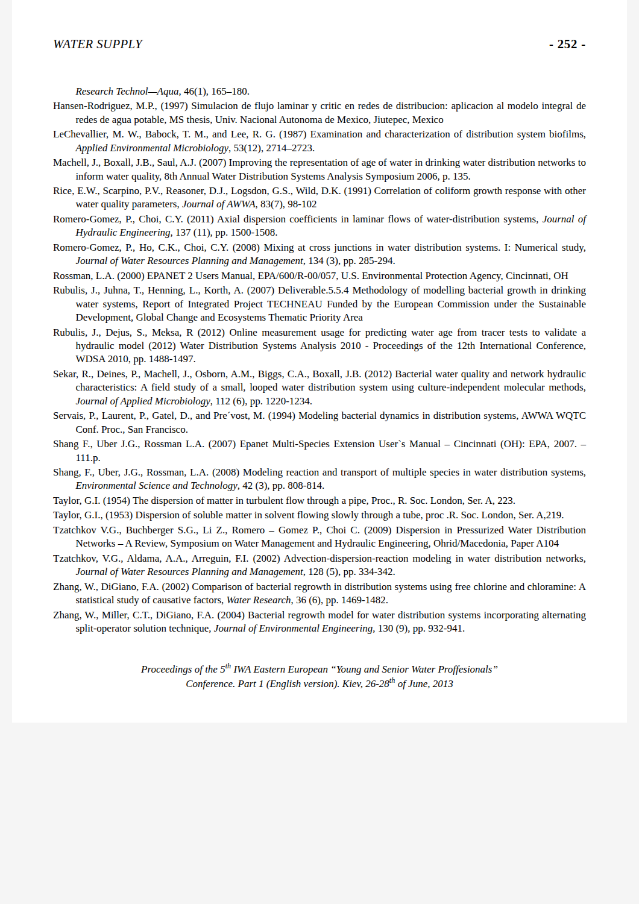WATER SUPPLY - 252 -
Research Technol—Aqua, 46(1), 165–180.
Hansen-Rodriguez, M.P., (1997) Simulacion de flujo laminar y critic en redes de distribucion: aplicacion al modelo integral de redes de agua potable, MS thesis, Univ. Nacional Autonoma de Mexico, Jiutepec, Mexico
LeChevallier, M. W., Babock, T. M., and Lee, R. G. (1987) Examination and characterization of distribution system biofilms, Applied Environmental Microbiology, 53(12), 2714–2723.
Machell, J., Boxall, J.B., Saul, A.J. (2007) Improving the representation of age of water in drinking water distribution networks to inform water quality, 8th Annual Water Distribution Systems Analysis Symposium 2006, p. 135.
Rice, E.W., Scarpino, P.V., Reasoner, D.J., Logsdon, G.S., Wild, D.K. (1991) Correlation of coliform growth response with other water quality parameters, Journal of AWWA, 83(7), 98-102
Romero-Gomez, P., Choi, C.Y. (2011) Axial dispersion coefficients in laminar flows of water-distribution systems, Journal of Hydraulic Engineering, 137 (11), pp. 1500-1508.
Romero-Gomez, P., Ho, C.K., Choi, C.Y. (2008) Mixing at cross junctions in water distribution systems. I: Numerical study, Journal of Water Resources Planning and Management, 134 (3), pp. 285-294.
Rossman, L.A. (2000) EPANET 2 Users Manual, EPA/600/R-00/057, U.S. Environmental Protection Agency, Cincinnati, OH
Rubulis, J., Juhna, T., Henning, L., Korth, A. (2007) Deliverable.5.5.4 Methodology of modelling bacterial growth in drinking water systems, Report of Integrated Project TECHNEAU Funded by the European Commission under the Sustainable Development, Global Change and Ecosystems Thematic Priority Area
Rubulis, J., Dejus, S., Meksa, R (2012) Online measurement usage for predicting water age from tracer tests to validate a hydraulic model (2012) Water Distribution Systems Analysis 2010 - Proceedings of the 12th International Conference, WDSA 2010, pp. 1488-1497.
Sekar, R., Deines, P., Machell, J., Osborn, A.M., Biggs, C.A., Boxall, J.B. (2012) Bacterial water quality and network hydraulic characteristics: A field study of a small, looped water distribution system using culture-independent molecular methods, Journal of Applied Microbiology, 112 (6), pp. 1220-1234.
Servais, P., Laurent, P., Gatel, D., and Pre´vost, M. (1994) Modeling bacterial dynamics in distribution systems, AWWA WQTC Conf. Proc., San Francisco.
Shang F., Uber J.G., Rossman L.A. (2007) Epanet Multi-Species Extension User`s Manual – Cincinnati (OH): EPA, 2007. – 111.p.
Shang, F., Uber, J.G., Rossman, L.A. (2008) Modeling reaction and transport of multiple species in water distribution systems, Environmental Science and Technology, 42 (3), pp. 808-814.
Taylor, G.I. (1954) The dispersion of matter in turbulent flow through a pipe, Proc., R. Soc. London, Ser. A, 223.
Taylor, G.I., (1953) Dispersion of soluble matter in solvent flowing slowly through a tube, proc .R. Soc. London, Ser. A,219.
Tzatchkov V.G., Buchberger S.G., Li Z., Romero – Gomez P., Choi C. (2009) Dispersion in Pressurized Water Distribution Networks – A Review, Symposium on Water Management and Hydraulic Engineering, Ohrid/Macedonia, Paper A104
Tzatchkov, V.G., Aldama, A.A., Arreguin, F.I. (2002) Advection-dispersion-reaction modeling in water distribution networks, Journal of Water Resources Planning and Management, 128 (5), pp. 334-342.
Zhang, W., DiGiano, F.A. (2002) Comparison of bacterial regrowth in distribution systems using free chlorine and chloramine: A statistical study of causative factors, Water Research, 36 (6), pp. 1469-1482.
Zhang, W., Miller, C.T., DiGiano, F.A. (2004) Bacterial regrowth model for water distribution systems incorporating alternating split-operator solution technique, Journal of Environmental Engineering, 130 (9), pp. 932-941.
Proceedings of the 5th IWA Eastern European “Young and Senior Water Proffesionals”
Conference. Part 1 (English version). Kiev, 26-28th of June, 2013